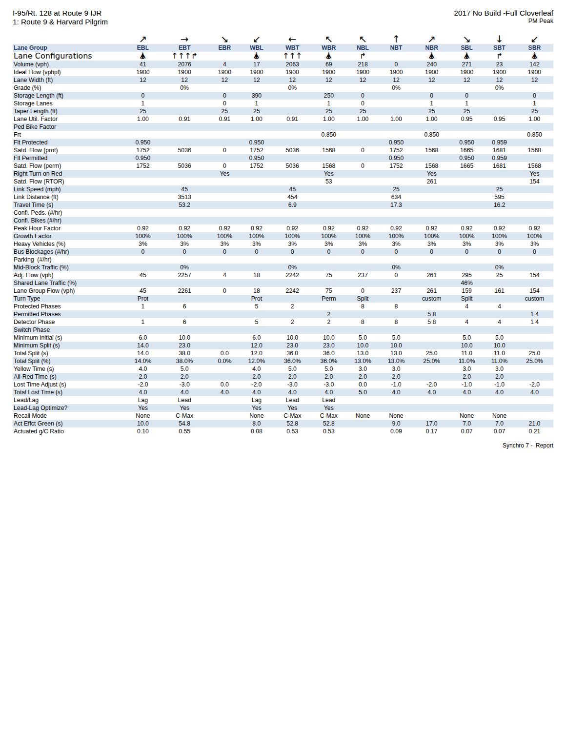I-95/Rt. 128 at Route 9 IJR
1: Route 9 & Harvard Pilgrim
2017 No Build -Full Cloverleaf
PM Peak
| | ↗ | → | ↘ | ↙ | ← | ↖ | ↖ | ↑ | ↗ | ↘ | ↓ | ↙ |
| Lane Group | EBL | EBT | EBR | WBL | WBT | WBR | NBL | NBT | NBR | SBL | SBT | SBR |
| Lane Configurations | 🛦 | ↑↑↑↱ | | 🛦 | ↑↑↑ | 🛦 | ↱ | | 🛦 | 🛦 | ↱ | 🛦 |
| Volume (vph) | 41 | 2076 | 4 | 17 | 2063 | 69 | 218 | 0 | 240 | 271 | 23 | 142 |
| Ideal Flow (vphpl) | 1900 | 1900 | 1900 | 1900 | 1900 | 1900 | 1900 | 1900 | 1900 | 1900 | 1900 | 1900 |
| Lane Width (ft) | 12 | 12 | 12 | 12 | 12 | 12 | 12 | 12 | 12 | 12 | 12 | 12 |
| Grade (%) | | 0% | | | 0% | | | 0% | | | 0% | |
| Storage Length (ft) | 0 | | 0 | 390 | | 250 | 0 | | 0 | 0 | | 0 |
| Storage Lanes | 1 | | 0 | 1 | | 1 | 0 | | 1 | 1 | | 1 |
| Taper Length (ft) | 25 | | 25 | 25 | | 25 | 25 | | 25 | 25 | | 25 |
| Lane Util. Factor | 1.00 | 0.91 | 0.91 | 1.00 | 0.91 | 1.00 | 1.00 | 1.00 | 1.00 | 0.95 | 0.95 | 1.00 |
| Ped Bike Factor | | | | | | | | | | | | |
| Frt | | | | | | 0.850 | | | 0.850 | | | 0.850 |
| Flt Protected | 0.950 | | | 0.950 | | | | 0.950 | | 0.950 | 0.959 | |
| Satd. Flow (prot) | 1752 | 5036 | 0 | 1752 | 5036 | 1568 | 0 | 1752 | 1568 | 1665 | 1681 | 1568 |
| Flt Permitted | 0.950 | | | 0.950 | | | | 0.950 | | 0.950 | 0.959 | |
| Satd. Flow (perm) | 1752 | 5036 | 0 | 1752 | 5036 | 1568 | 0 | 1752 | 1568 | 1665 | 1681 | 1568 |
| Right Turn on Red | | | Yes | | | Yes | | | Yes | | | Yes |
| Satd. Flow (RTOR) | | | | | | 53 | | | 261 | | | 154 |
| Link Speed (mph) | | 45 | | | 45 | | | 25 | | | 25 | |
| Link Distance (ft) | | 3513 | | | 454 | | | 634 | | | 595 | |
| Travel Time (s) | | 53.2 | | | 6.9 | | | 17.3 | | | 16.2 | |
| Confl. Peds. (#/hr) | | | | | | | | | | | | |
| Confl. Bikes (#/hr) | | | | | | | | | | | | |
| Peak Hour Factor | 0.92 | 0.92 | 0.92 | 0.92 | 0.92 | 0.92 | 0.92 | 0.92 | 0.92 | 0.92 | 0.92 | 0.92 |
| Growth Factor | 100% | 100% | 100% | 100% | 100% | 100% | 100% | 100% | 100% | 100% | 100% | 100% |
| Heavy Vehicles (%) | 3% | 3% | 3% | 3% | 3% | 3% | 3% | 3% | 3% | 3% | 3% | 3% |
| Bus Blockages (#/hr) | 0 | 0 | 0 | 0 | 0 | 0 | 0 | 0 | 0 | 0 | 0 | 0 |
| Parking (#/hr) | | | | | | | | | | | | |
| Mid-Block Traffic (%) | | 0% | | | 0% | | | 0% | | | 0% | |
| Adj. Flow (vph) | 45 | 2257 | 4 | 18 | 2242 | 75 | 237 | 0 | 261 | 295 | 25 | 154 |
| Shared Lane Traffic (%) | | | | | | | | | | 46% | | |
| Lane Group Flow (vph) | 45 | 2261 | 0 | 18 | 2242 | 75 | 0 | 237 | 261 | 159 | 161 | 154 |
| Turn Type | Prot | | | Prot | | Perm | Split | | custom | Split | | custom |
| Protected Phases | 1 | 6 | | 5 | 2 | | 8 | 8 | | 4 | 4 | |
| Permitted Phases | | | | | | 2 | | | 5 8 | | | 1 4 |
| Detector Phase | 1 | 6 | | 5 | 2 | 2 | 8 | 8 | 5 8 | 4 | 4 | 1 4 |
| Switch Phase | | | | | | | | | | | | |
| Minimum Initial (s) | 6.0 | 10.0 | | 6.0 | 10.0 | 10.0 | 5.0 | 5.0 | | 5.0 | 5.0 | |
| Minimum Split (s) | 14.0 | 23.0 | | 12.0 | 23.0 | 23.0 | 10.0 | 10.0 | | 10.0 | 10.0 | |
| Total Split (s) | 14.0 | 38.0 | 0.0 | 12.0 | 36.0 | 36.0 | 13.0 | 13.0 | 25.0 | 11.0 | 11.0 | 25.0 |
| Total Split (%) | 14.0% | 38.0% | 0.0% | 12.0% | 36.0% | 36.0% | 13.0% | 13.0% | 25.0% | 11.0% | 11.0% | 25.0% |
| Yellow Time (s) | 4.0 | 5.0 | | 4.0 | 5.0 | 5.0 | 3.0 | 3.0 | | 3.0 | 3.0 | |
| All-Red Time (s) | 2.0 | 2.0 | | 2.0 | 2.0 | 2.0 | 2.0 | 2.0 | | 2.0 | 2.0 | |
| Lost Time Adjust (s) | -2.0 | -3.0 | 0.0 | -2.0 | -3.0 | -3.0 | 0.0 | -1.0 | -2.0 | -1.0 | -1.0 | -2.0 |
| Total Lost Time (s) | 4.0 | 4.0 | 4.0 | 4.0 | 4.0 | 4.0 | 5.0 | 4.0 | 4.0 | 4.0 | 4.0 | 4.0 |
| Lead/Lag | Lag | Lead | | Lag | Lead | Lead | | | | | | |
| Lead-Lag Optimize? | Yes | Yes | | Yes | Yes | Yes | | | | | | |
| Recall Mode | None | C-Max | | None | C-Max | C-Max | None | None | | None | None | |
| Act Effct Green (s) | 10.0 | 54.8 | | 8.0 | 52.8 | 52.8 | | 9.0 | 17.0 | 7.0 | 7.0 | 21.0 |
| Actuated g/C Ratio | 0.10 | 0.55 | | 0.08 | 0.53 | 0.53 | | 0.09 | 0.17 | 0.07 | 0.07 | 0.21 |
Synchro 7 - Report